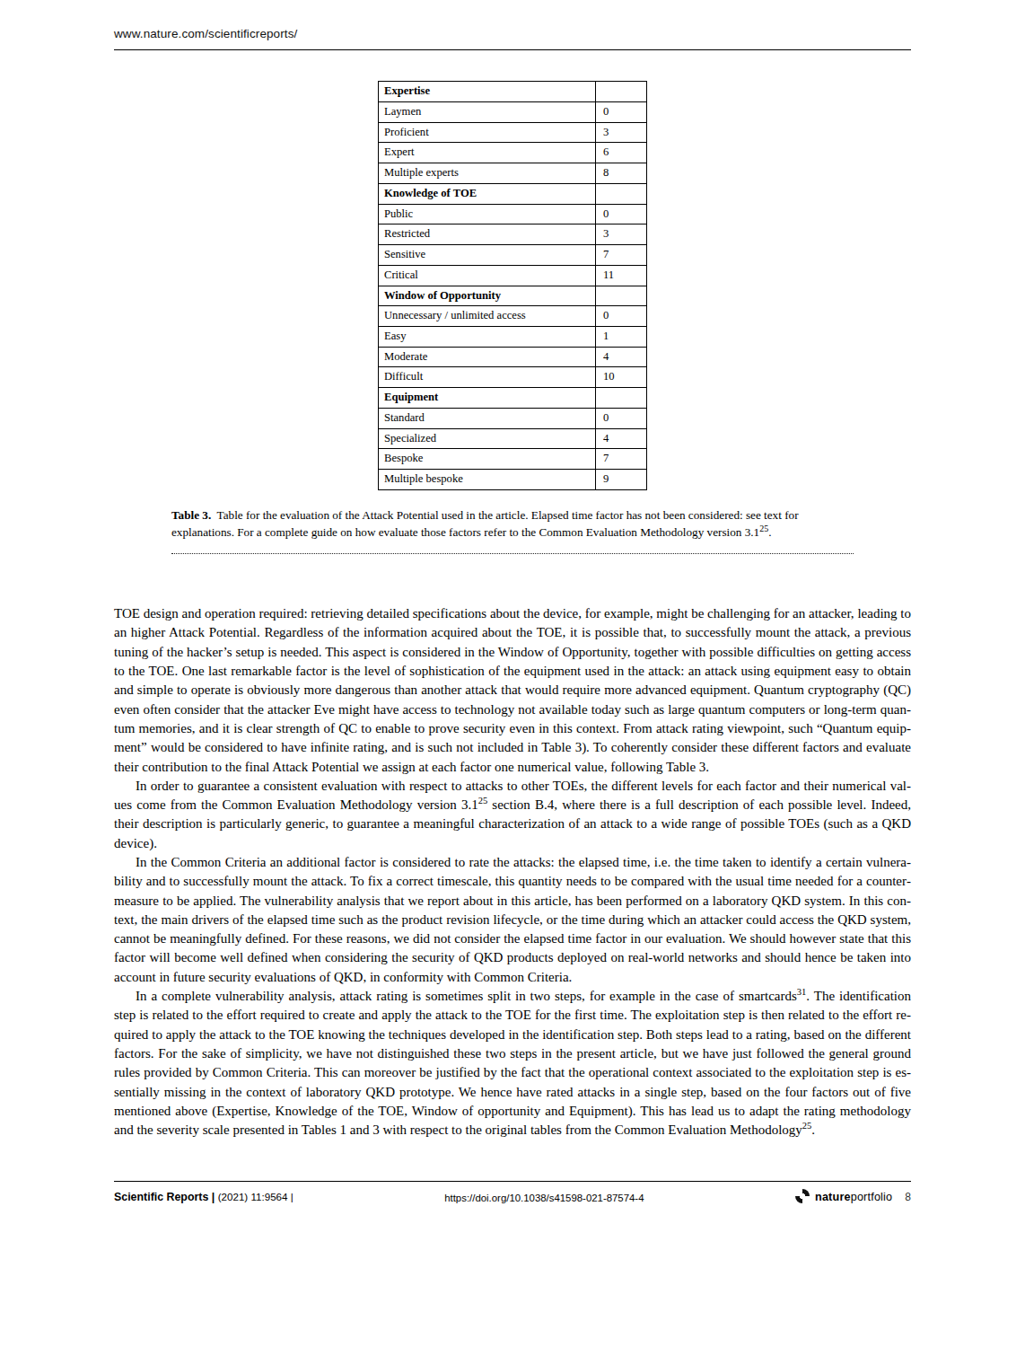www.nature.com/scientificreports/
| Expertise | |
| Laymen | 0 |
| Proficient | 3 |
| Expert | 6 |
| Multiple experts | 8 |
| Knowledge of TOE | |
| Public | 0 |
| Restricted | 3 |
| Sensitive | 7 |
| Critical | 11 |
| Window of Opportunity | |
| Unnecessary / unlimited access | 0 |
| Easy | 1 |
| Moderate | 4 |
| Difficult | 10 |
| Equipment | |
| Standard | 0 |
| Specialized | 4 |
| Bespoke | 7 |
| Multiple bespoke | 9 |
Table 3. Table for the evaluation of the Attack Potential used in the article. Elapsed time factor has not been considered: see text for explanations. For a complete guide on how evaluate those factors refer to the Common Evaluation Methodology version 3.125.
TOE design and operation required: retrieving detailed specifications about the device, for example, might be challenging for an attacker, leading to an higher Attack Potential. Regardless of the information acquired about the TOE, it is possible that, to successfully mount the attack, a previous tuning of the hacker’s setup is needed. This aspect is considered in the Window of Opportunity, together with possible difficulties on getting access to the TOE. One last remarkable factor is the level of sophistication of the equipment used in the attack: an attack using equipment easy to obtain and simple to operate is obviously more dangerous than another attack that would require more advanced equipment. Quantum cryptography (QC) even often consider that the attacker Eve might have access to technology not available today such as large quantum computers or long-term quantum memories, and it is clear strength of QC to enable to prove security even in this context. From attack rating viewpoint, such “Quantum equipment” would be considered to have infinite rating, and is such not included in Table 3). To coherently consider these different factors and evaluate their contribution to the final Attack Potential we assign at each factor one numerical value, following Table 3.
In order to guarantee a consistent evaluation with respect to attacks to other TOEs, the different levels for each factor and their numerical values come from the Common Evaluation Methodology version 3.125 section B.4, where there is a full description of each possible level. Indeed, their description is particularly generic, to guarantee a meaningful characterization of an attack to a wide range of possible TOEs (such as a QKD device).
In the Common Criteria an additional factor is considered to rate the attacks: the elapsed time, i.e. the time taken to identify a certain vulnerability and to successfully mount the attack. To fix a correct timescale, this quantity needs to be compared with the usual time needed for a countermeasure to be applied. The vulnerability analysis that we report about in this article, has been performed on a laboratory QKD system. In this context, the main drivers of the elapsed time such as the product revision lifecycle, or the time during which an attacker could access the QKD system, cannot be meaningfully defined. For these reasons, we did not consider the elapsed time factor in our evaluation. We should however state that this factor will become well defined when considering the security of QKD products deployed on real-world networks and should hence be taken into account in future security evaluations of QKD, in conformity with Common Criteria.
In a complete vulnerability analysis, attack rating is sometimes split in two steps, for example in the case of smartcards31. The identification step is related to the effort required to create and apply the attack to the TOE for the first time. The exploitation step is then related to the effort required to apply the attack to the TOE knowing the techniques developed in the identification step. Both steps lead to a rating, based on the different factors. For the sake of simplicity, we have not distinguished these two steps in the present article, but we have just followed the general ground rules provided by Common Criteria. This can moreover be justified by the fact that the operational context associated to the exploitation step is essentially missing in the context of laboratory QKD prototype. We hence have rated attacks in a single step, based on the four factors out of five mentioned above (Expertise, Knowledge of the TOE, Window of opportunity and Equipment). This has lead us to adapt the rating methodology and the severity scale presented in Tables 1 and 3 with respect to the original tables from the Common Evaluation Methodology25.
Scientific Reports | (2021) 11:9564 |
https://doi.org/10.1038/s41598-021-87574-4
natureportfolio
8